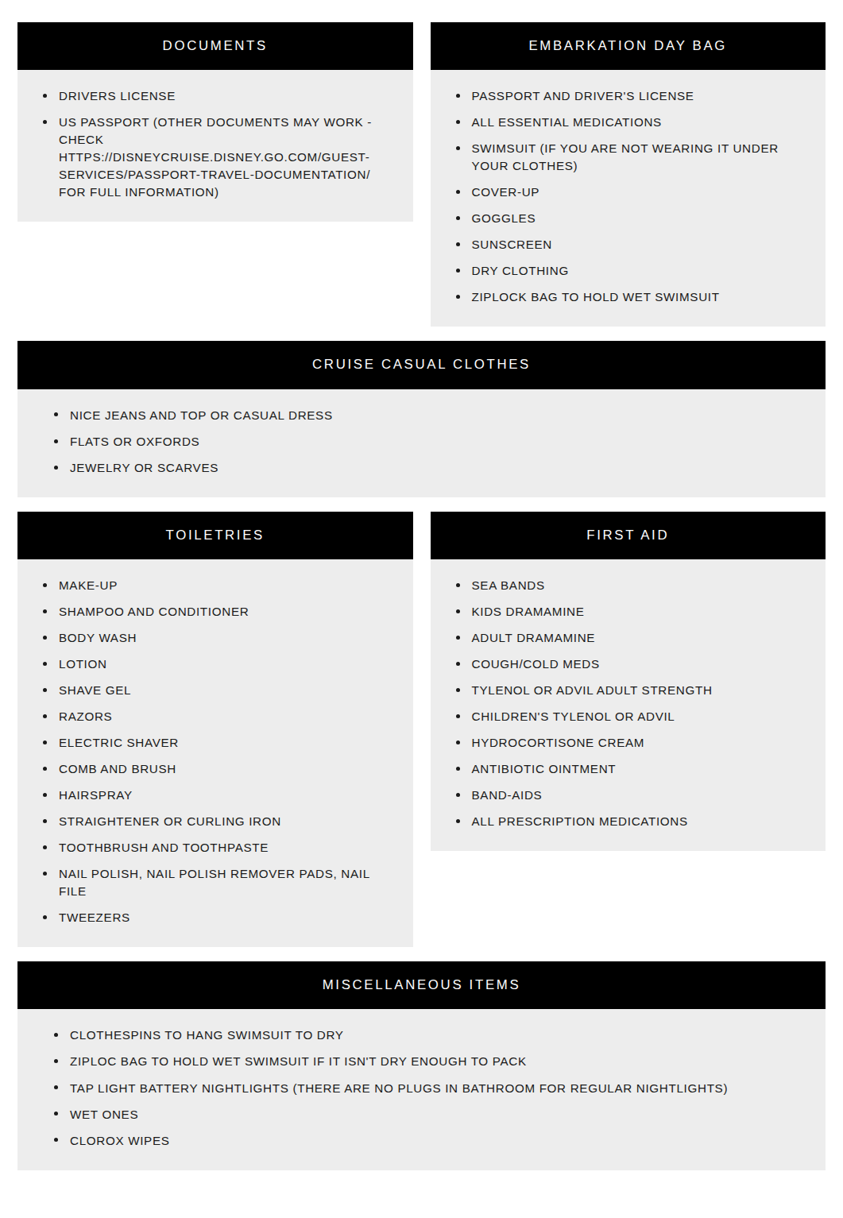Documents
Drivers License
US Passport (other documents may work - check https://disneycruise.disney.go.com/guest-services/passport-travel-documentation/ for full information)
Embarkation Day Bag
Passport and Driver's License
All essential medications
Swimsuit (if you are not wearing it under your clothes)
Cover-up
Goggles
Sunscreen
Dry clothing
Ziplock bag to hold wet swimsuit
Cruise Casual Clothes
Nice jeans and top or casual dress
Flats or oxfords
Jewelry or scarves
Toiletries
Make-up
Shampoo and conditioner
Body wash
Lotion
Shave gel
Razors
Electric shaver
Comb and brush
Hairspray
Straightener or curling iron
Toothbrush and toothpaste
Nail polish, nail polish remover pads, nail file
Tweezers
First Aid
Sea bands
Kids Dramamine
Adult Dramamine
Cough/cold meds
Tylenol or Advil adult strength
Children's Tylenol or Advil
Hydrocortisone cream
Antibiotic ointment
Band-aids
All prescription medications
Miscellaneous Items
Clothespins to hang swimsuit to dry
Ziploc bag to hold wet swimsuit if it isn't dry enough to pack
Tap light battery nightlights (there are no plugs in bathroom for regular nightlights)
Wet Ones
Clorox wipes